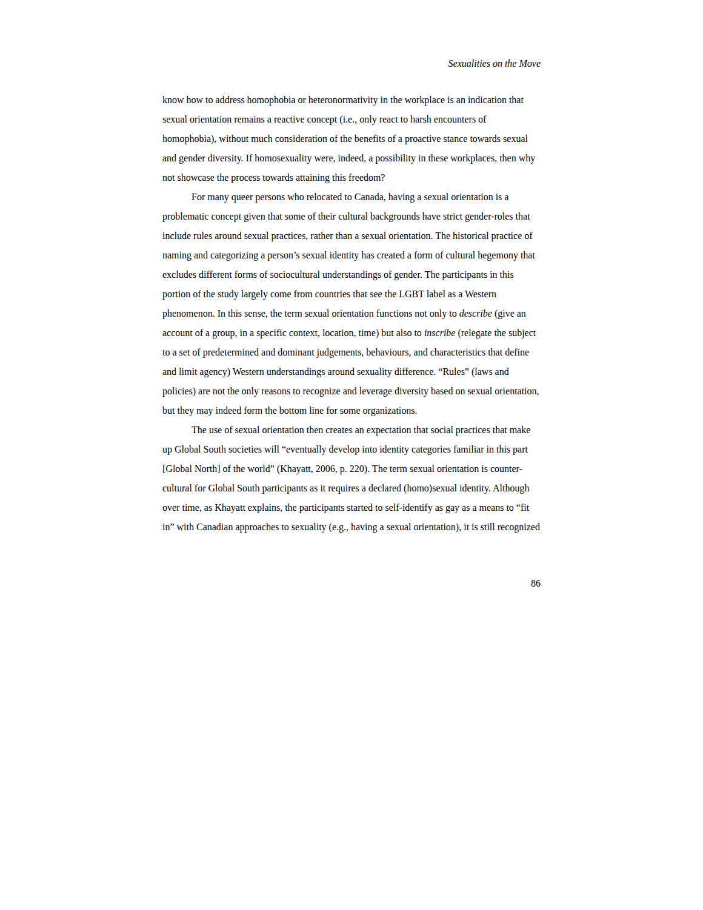Sexualities on the Move
know how to address homophobia or heteronormativity in the workplace is an indication that sexual orientation remains a reactive concept (i.e., only react to harsh encounters of homophobia), without much consideration of the benefits of a proactive stance towards sexual and gender diversity. If homosexuality were, indeed, a possibility in these workplaces, then why not showcase the process towards attaining this freedom?
For many queer persons who relocated to Canada, having a sexual orientation is a problematic concept given that some of their cultural backgrounds have strict gender-roles that include rules around sexual practices, rather than a sexual orientation. The historical practice of naming and categorizing a person’s sexual identity has created a form of cultural hegemony that excludes different forms of sociocultural understandings of gender. The participants in this portion of the study largely come from countries that see the LGBT label as a Western phenomenon. In this sense, the term sexual orientation functions not only to describe (give an account of a group, in a specific context, location, time) but also to inscribe (relegate the subject to a set of predetermined and dominant judgements, behaviours, and characteristics that define and limit agency) Western understandings around sexuality difference. “Rules” (laws and policies) are not the only reasons to recognize and leverage diversity based on sexual orientation, but they may indeed form the bottom line for some organizations.
The use of sexual orientation then creates an expectation that social practices that make up Global South societies will “eventually develop into identity categories familiar in this part [Global North] of the world” (Khayatt, 2006, p. 220). The term sexual orientation is counter-cultural for Global South participants as it requires a declared (homo)sexual identity. Although over time, as Khayatt explains, the participants started to self-identify as gay as a means to “fit in” with Canadian approaches to sexuality (e.g., having a sexual orientation), it is still recognized
86